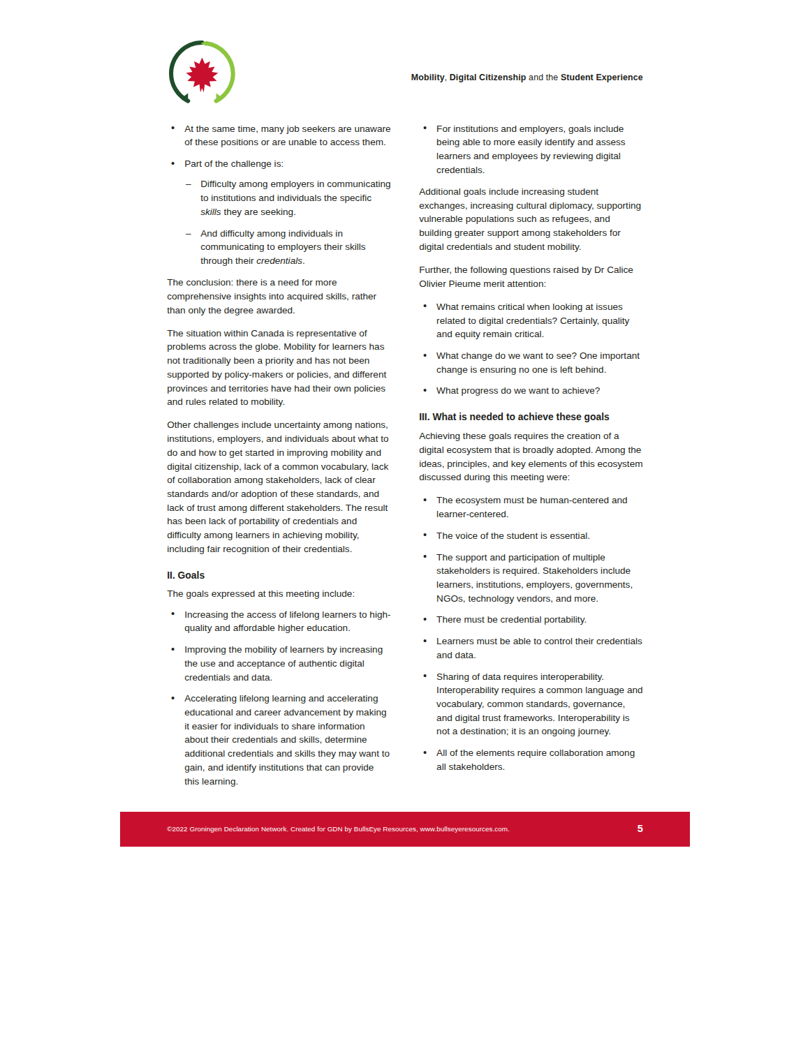Mobility, Digital Citizenship and the Student Experience
At the same time, many job seekers are unaware of these positions or are unable to access them.
Part of the challenge is:
Difficulty among employers in communicating to institutions and individuals the specific skills they are seeking.
And difficulty among individuals in communicating to employers their skills through their credentials.
The conclusion: there is a need for more comprehensive insights into acquired skills, rather than only the degree awarded.
The situation within Canada is representative of problems across the globe. Mobility for learners has not traditionally been a priority and has not been supported by policy-makers or policies, and different provinces and territories have had their own policies and rules related to mobility.
Other challenges include uncertainty among nations, institutions, employers, and individuals about what to do and how to get started in improving mobility and digital citizenship, lack of a common vocabulary, lack of collaboration among stakeholders, lack of clear standards and/or adoption of these standards, and lack of trust among different stakeholders. The result has been lack of portability of credentials and difficulty among learners in achieving mobility, including fair recognition of their credentials.
II. Goals
The goals expressed at this meeting include:
Increasing the access of lifelong learners to high-quality and affordable higher education.
Improving the mobility of learners by increasing the use and acceptance of authentic digital credentials and data.
Accelerating lifelong learning and accelerating educational and career advancement by making it easier for individuals to share information about their credentials and skills, determine additional credentials and skills they may want to gain, and identify institutions that can provide this learning.
For institutions and employers, goals include being able to more easily identify and assess learners and employees by reviewing digital credentials.
Additional goals include increasing student exchanges, increasing cultural diplomacy, supporting vulnerable populations such as refugees, and building greater support among stakeholders for digital credentials and student mobility.
Further, the following questions raised by Dr Calice Olivier Pieume merit attention:
What remains critical when looking at issues related to digital credentials? Certainly, quality and equity remain critical.
What change do we want to see? One important change is ensuring no one is left behind.
What progress do we want to achieve?
III. What is needed to achieve these goals
Achieving these goals requires the creation of a digital ecosystem that is broadly adopted. Among the ideas, principles, and key elements of this ecosystem discussed during this meeting were:
The ecosystem must be human-centered and learner-centered.
The voice of the student is essential.
The support and participation of multiple stakeholders is required. Stakeholders include learners, institutions, employers, governments, NGOs, technology vendors, and more.
There must be credential portability.
Learners must be able to control their credentials and data.
Sharing of data requires interoperability. Interoperability requires a common language and vocabulary, common standards, governance, and digital trust frameworks. Interoperability is not a destination; it is an ongoing journey.
All of the elements require collaboration among all stakeholders.
©2022 Groningen Declaration Network. Created for GDN by BullsEye Resources, www.bullseyeresources.com.
5